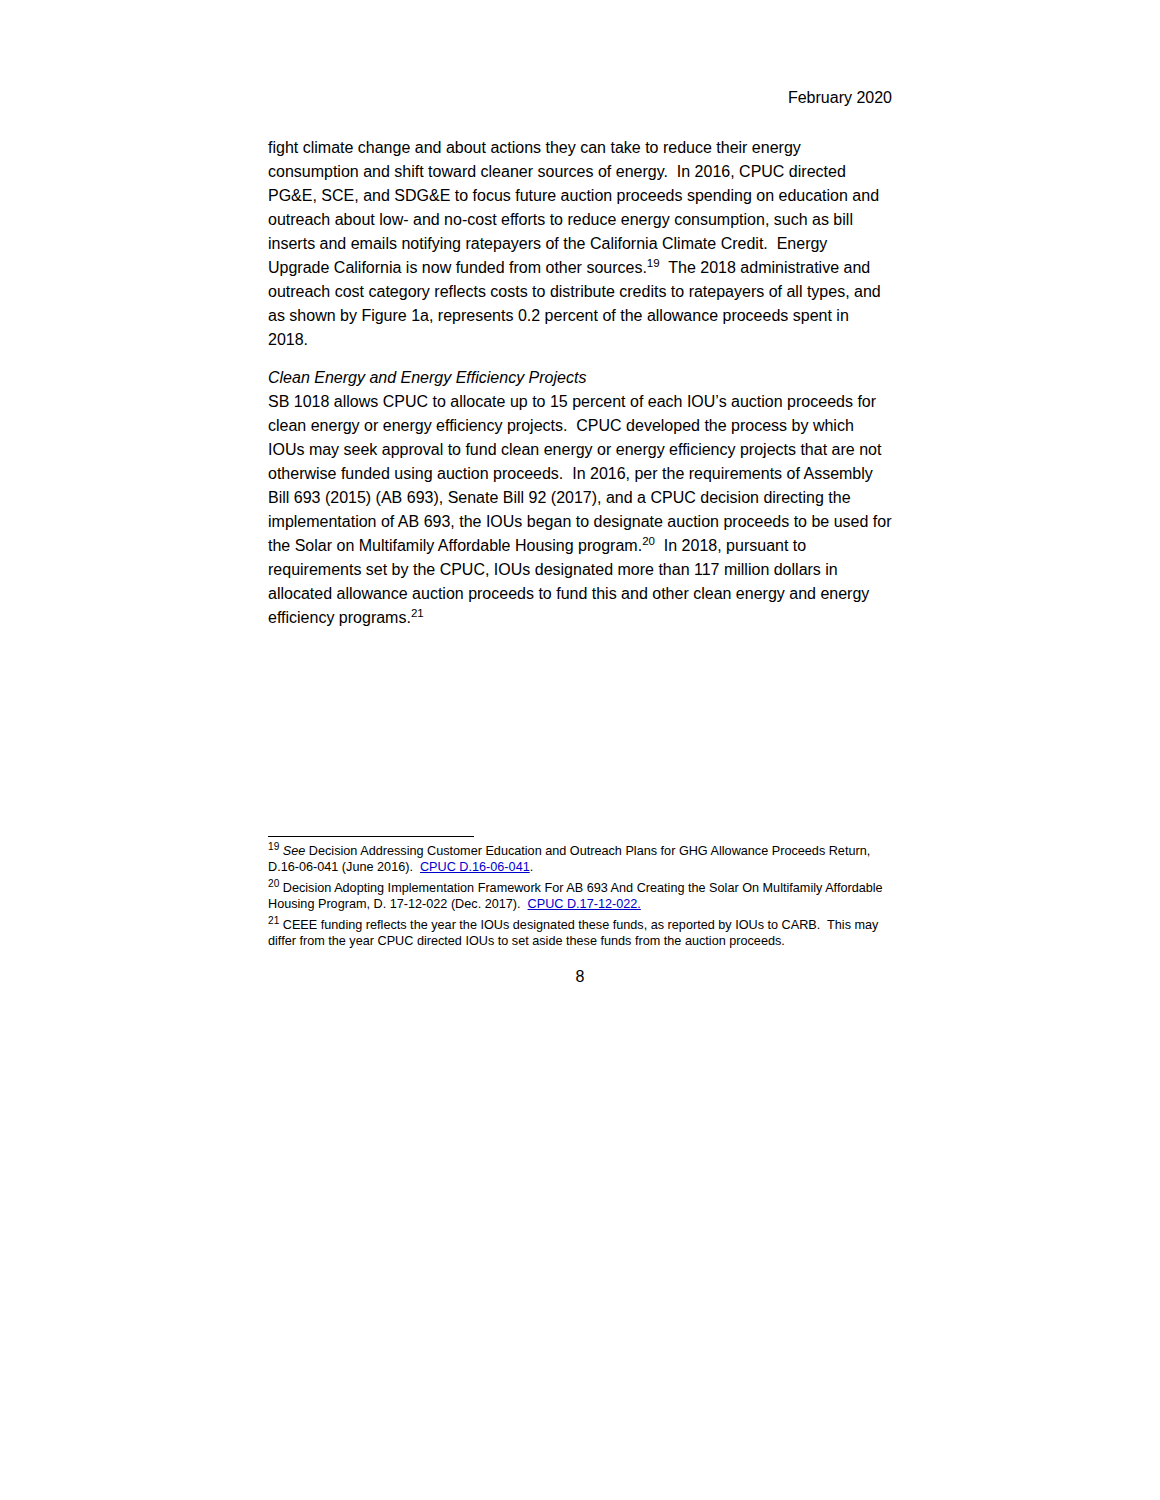February 2020
fight climate change and about actions they can take to reduce their energy consumption and shift toward cleaner sources of energy. In 2016, CPUC directed PG&E, SCE, and SDG&E to focus future auction proceeds spending on education and outreach about low- and no-cost efforts to reduce energy consumption, such as bill inserts and emails notifying ratepayers of the California Climate Credit. Energy Upgrade California is now funded from other sources.19 The 2018 administrative and outreach cost category reflects costs to distribute credits to ratepayers of all types, and as shown by Figure 1a, represents 0.2 percent of the allowance proceeds spent in 2018.
Clean Energy and Energy Efficiency Projects
SB 1018 allows CPUC to allocate up to 15 percent of each IOU’s auction proceeds for clean energy or energy efficiency projects. CPUC developed the process by which IOUs may seek approval to fund clean energy or energy efficiency projects that are not otherwise funded using auction proceeds. In 2016, per the requirements of Assembly Bill 693 (2015) (AB 693), Senate Bill 92 (2017), and a CPUC decision directing the implementation of AB 693, the IOUs began to designate auction proceeds to be used for the Solar on Multifamily Affordable Housing program.20 In 2018, pursuant to requirements set by the CPUC, IOUs designated more than 117 million dollars in allocated allowance auction proceeds to fund this and other clean energy and energy efficiency programs.21
19 See Decision Addressing Customer Education and Outreach Plans for GHG Allowance Proceeds Return, D.16-06-041 (June 2016). CPUC D.16-06-041.
20 Decision Adopting Implementation Framework For AB 693 And Creating the Solar On Multifamily Affordable Housing Program, D. 17-12-022 (Dec. 2017). CPUC D.17-12-022.
21 CEEE funding reflects the year the IOUs designated these funds, as reported by IOUs to CARB. This may differ from the year CPUC directed IOUs to set aside these funds from the auction proceeds.
8